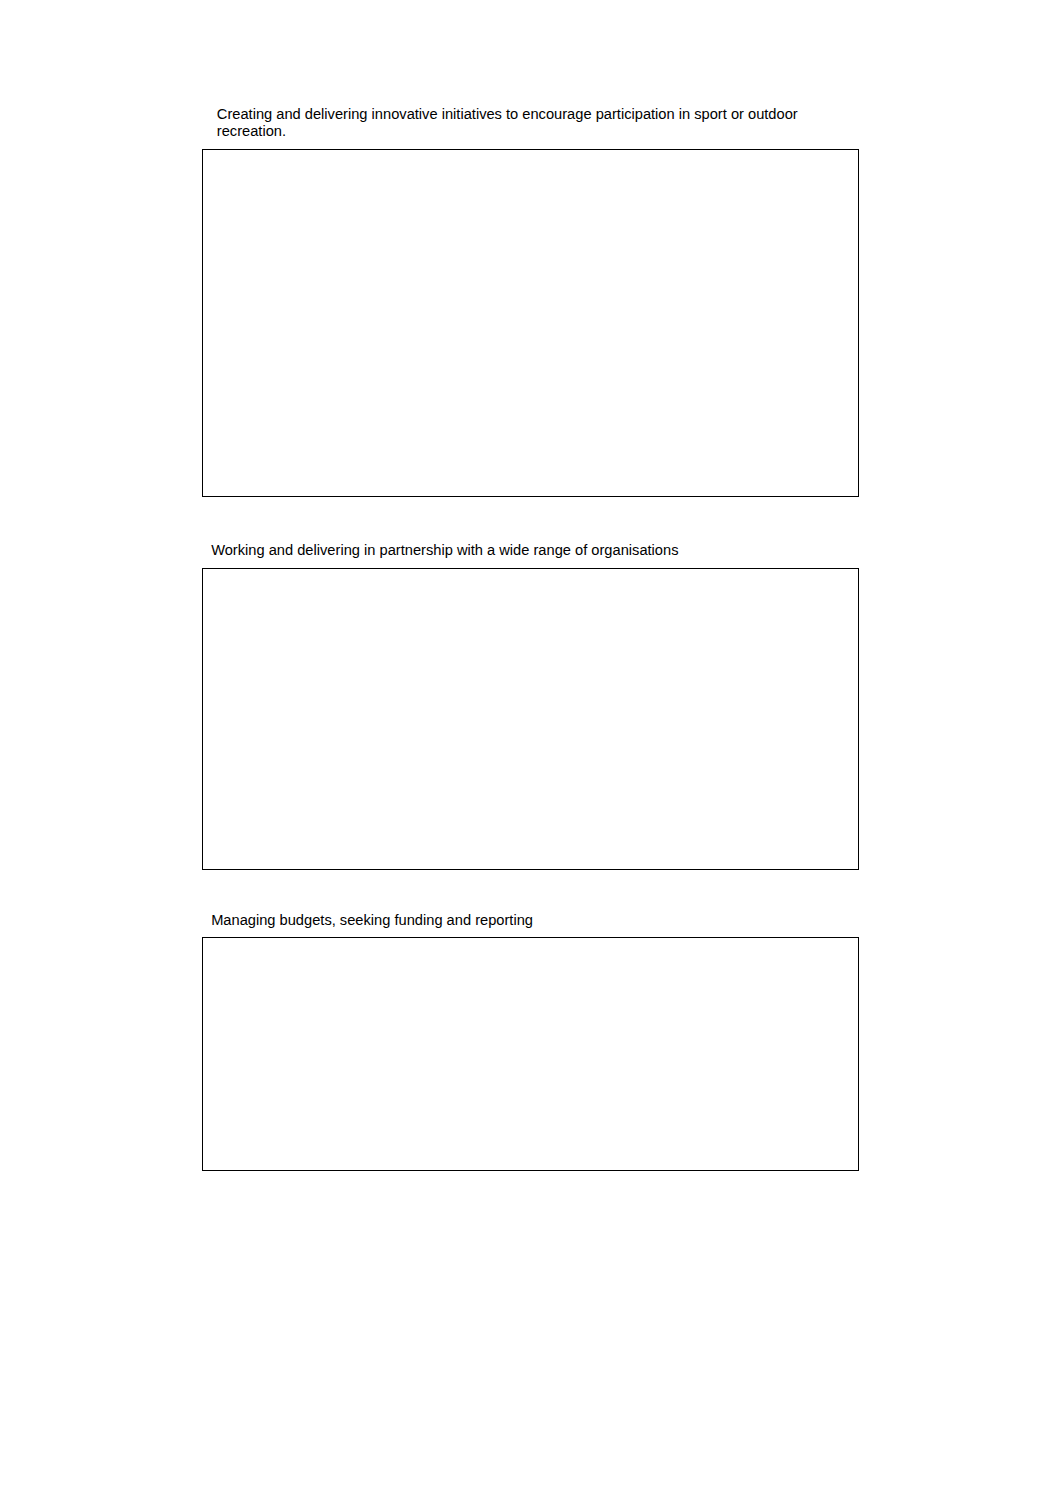Creating and delivering innovative initiatives to encourage participation in sport or outdoor recreation.
Working and delivering in partnership with a wide range of organisations
Managing budgets, seeking funding and reporting